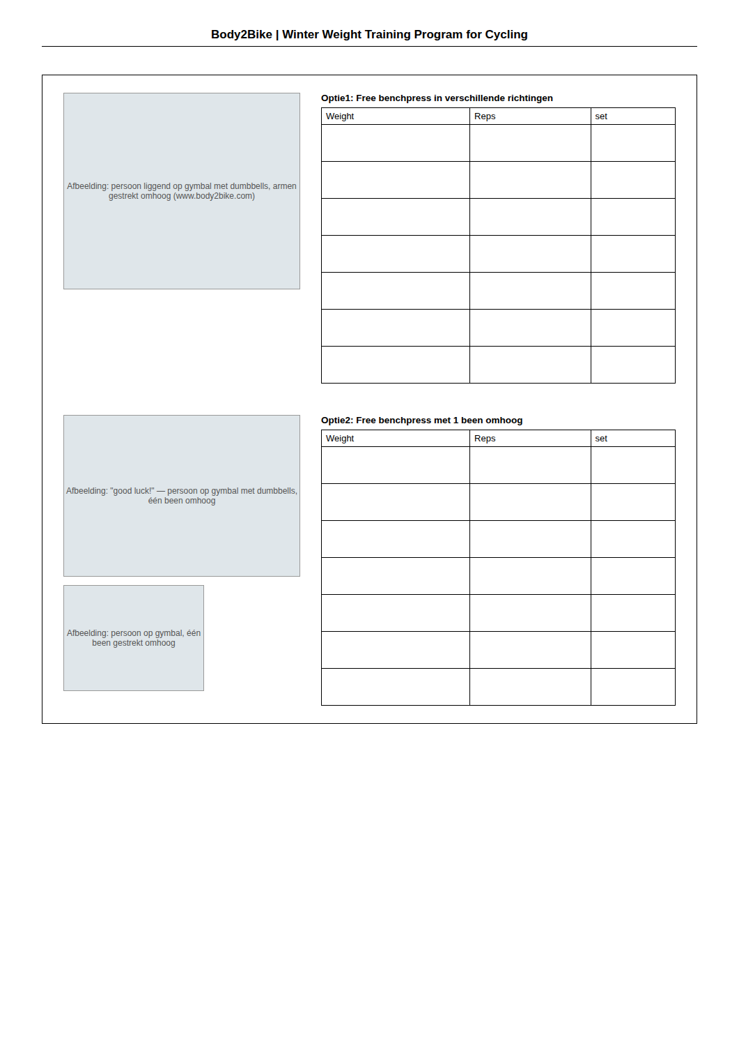Body2Bike | Winter Weight Training Program for Cycling
Afbeelding: persoon liggend op gymbal met dumbbells, armen gestrekt omhoog (www.body2bike.com)
Optie1: Free benchpress in verschillende richtingen
| Weight | Reps | set |
| --- | --- | --- |
Afbeelding: "good luck!" — persoon op gymbal met dumbbells, één been omhoog
Afbeelding: persoon op gymbal, één been gestrekt omhoog
Optie2: Free benchpress met 1 been omhoog
| Weight | Reps | set |
| --- | --- | --- |